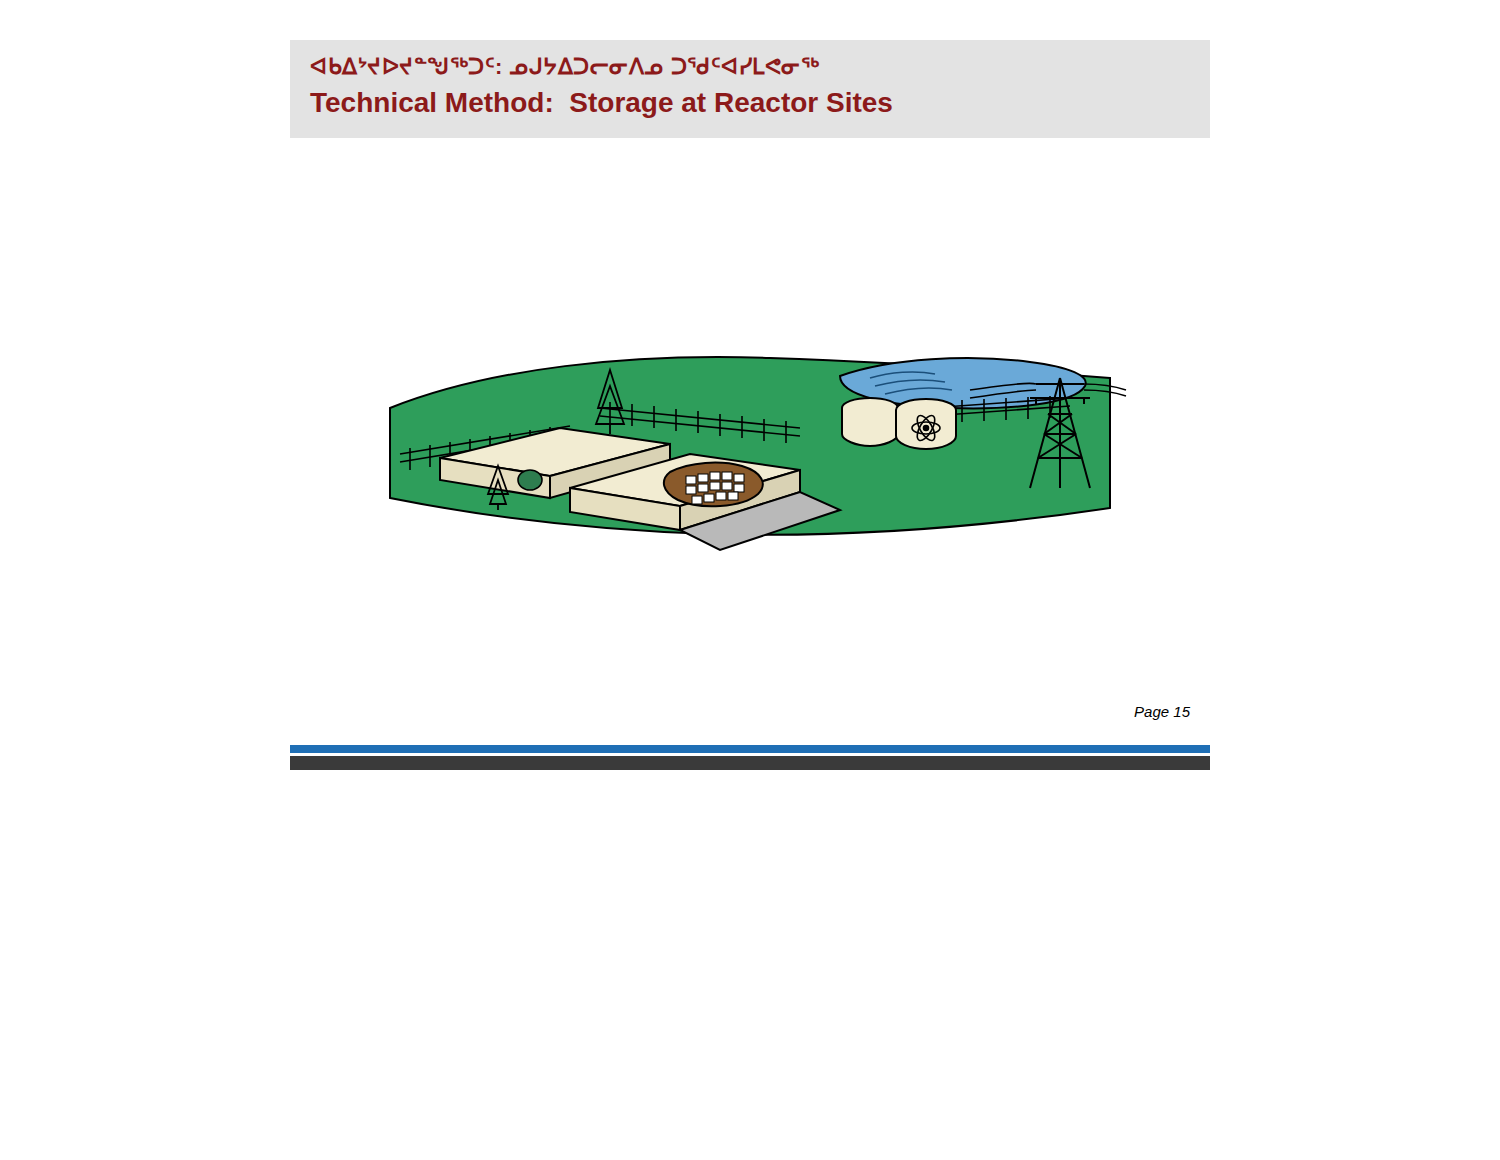ᐊᑲᐃᔾᔪᐅᔪᓐᖑᖅᑐᑦ: ᓄᒍᔭᐃᑐᓕᓂᐱᓄ ᑐᖁᑦᐊᓯᒪᕙᓂᖅ
Technical Method: Storage at Reactor Sites
Page 15